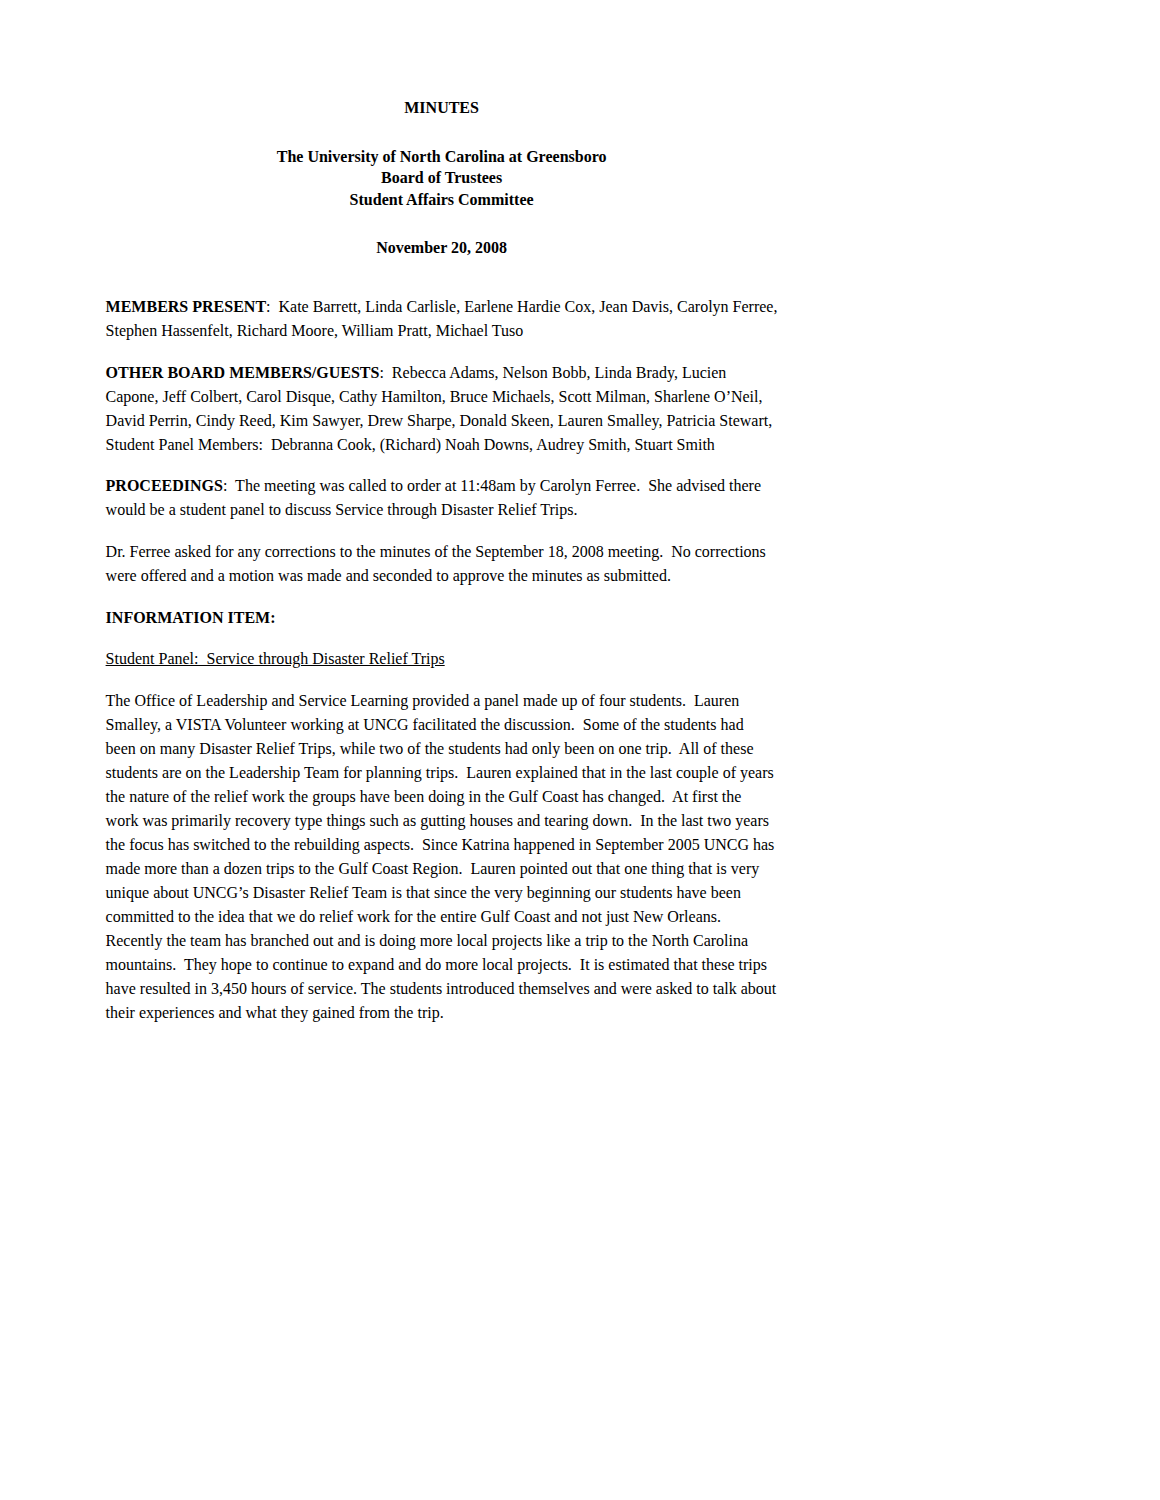MINUTES
The University of North Carolina at Greensboro
Board of Trustees
Student Affairs Committee
November 20, 2008
MEMBERS PRESENT: Kate Barrett, Linda Carlisle, Earlene Hardie Cox, Jean Davis, Carolyn Ferree, Stephen Hassenfelt, Richard Moore, William Pratt, Michael Tuso
OTHER BOARD MEMBERS/GUESTS: Rebecca Adams, Nelson Bobb, Linda Brady, Lucien Capone, Jeff Colbert, Carol Disque, Cathy Hamilton, Bruce Michaels, Scott Milman, Sharlene O’Neil, David Perrin, Cindy Reed, Kim Sawyer, Drew Sharpe, Donald Skeen, Lauren Smalley, Patricia Stewart, Student Panel Members: Debranna Cook, (Richard) Noah Downs, Audrey Smith, Stuart Smith
PROCEEDINGS: The meeting was called to order at 11:48am by Carolyn Ferree. She advised there would be a student panel to discuss Service through Disaster Relief Trips.
Dr. Ferree asked for any corrections to the minutes of the September 18, 2008 meeting. No corrections were offered and a motion was made and seconded to approve the minutes as submitted.
INFORMATION ITEM:
Student Panel: Service through Disaster Relief Trips
The Office of Leadership and Service Learning provided a panel made up of four students. Lauren Smalley, a VISTA Volunteer working at UNCG facilitated the discussion. Some of the students had been on many Disaster Relief Trips, while two of the students had only been on one trip. All of these students are on the Leadership Team for planning trips. Lauren explained that in the last couple of years the nature of the relief work the groups have been doing in the Gulf Coast has changed. At first the work was primarily recovery type things such as gutting houses and tearing down. In the last two years the focus has switched to the rebuilding aspects. Since Katrina happened in September 2005 UNCG has made more than a dozen trips to the Gulf Coast Region. Lauren pointed out that one thing that is very unique about UNCG’s Disaster Relief Team is that since the very beginning our students have been committed to the idea that we do relief work for the entire Gulf Coast and not just New Orleans. Recently the team has branched out and is doing more local projects like a trip to the North Carolina mountains. They hope to continue to expand and do more local projects. It is estimated that these trips have resulted in 3,450 hours of service. The students introduced themselves and were asked to talk about their experiences and what they gained from the trip.